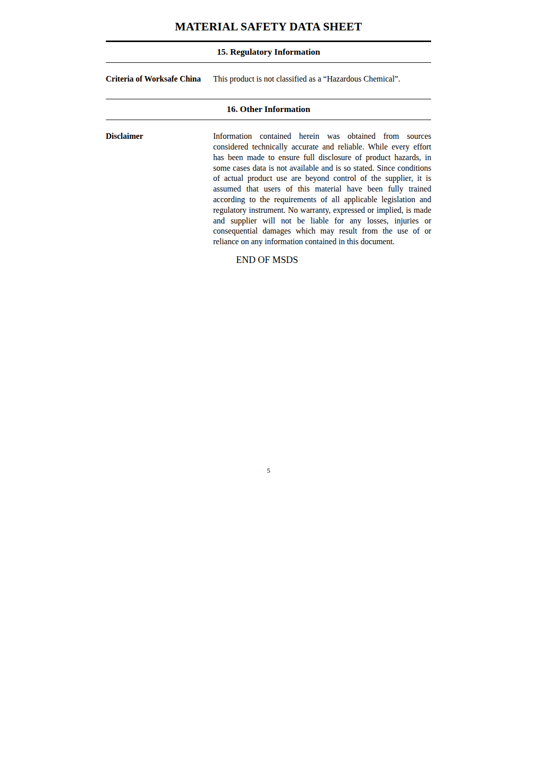MATERIAL SAFETY DATA SHEET
15. Regulatory Information
| Criteria of Worksafe China | This product is not classified as a “Hazardous Chemical”. |
16. Other Information
| Disclaimer | Information contained herein was obtained from sources considered technically accurate and reliable. While every effort has been made to ensure full disclosure of product hazards, in some cases data is not available and is so stated. Since conditions of actual product use are beyond control of the supplier, it is assumed that users of this material have been fully trained according to the requirements of all applicable legislation and regulatory instrument. No warranty, expressed or implied, is made and supplier will not be liable for any losses, injuries or consequential damages which may result from the use of or reliance on any information contained in this document. |
| | END OF MSDS |
5